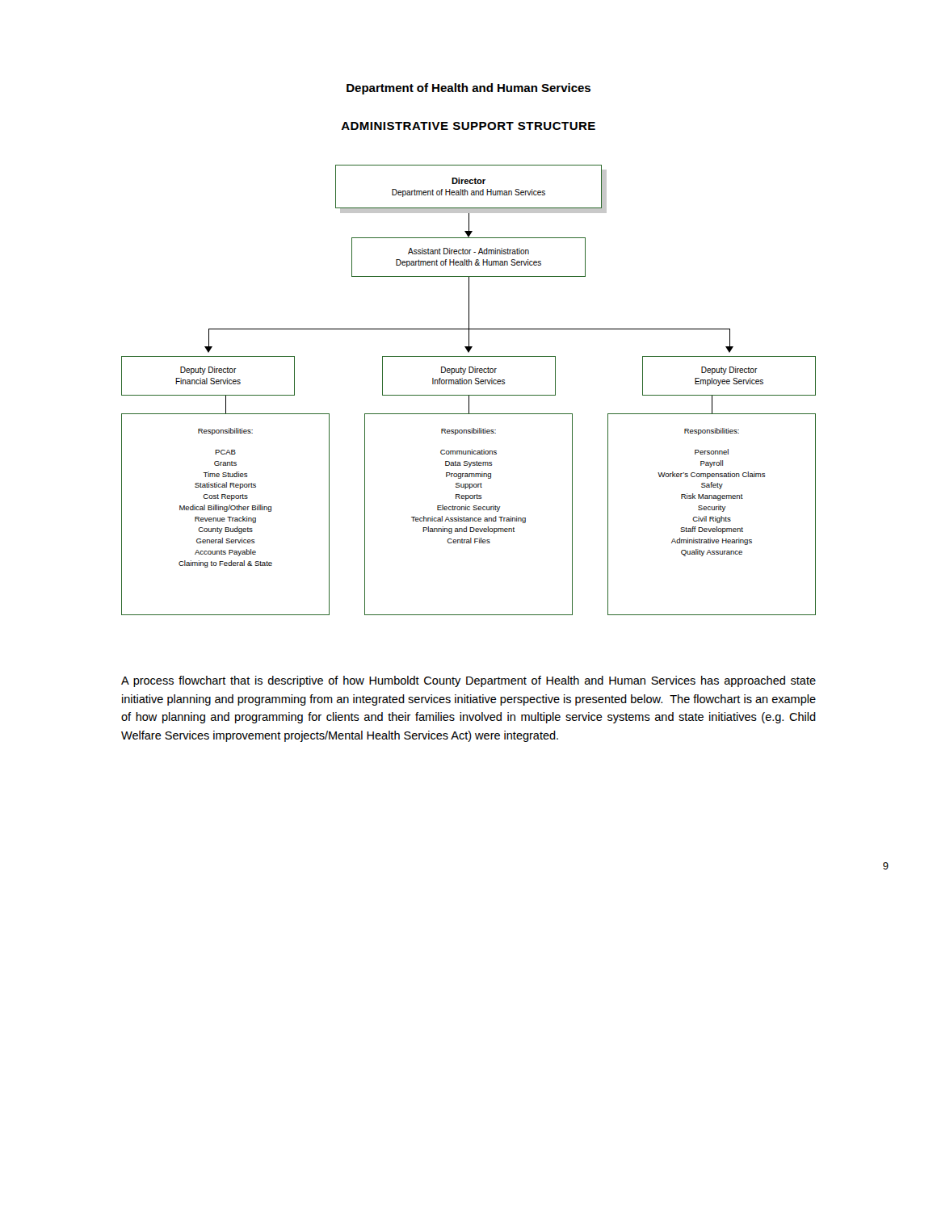Department of Health and Human Services
ADMINISTRATIVE SUPPORT STRUCTURE
Director Department of Health and Human Services
Assistant Director - Administration
Department of Health & Human Services
Deputy Director
Financial Services
Deputy Director
Information Services
Deputy Director
Employee Services
Responsibilities:
PCAB
Grants
Time Studies
Statistical Reports
Cost Reports
Medical Billing/Other Billing
Revenue Tracking
County Budgets
General Services
Accounts Payable
Claiming to Federal & State
Responsibilities:
Communications
Data Systems
Programming
Support
Reports
Electronic Security
Technical Assistance and Training
Planning and Development
Central Files
Responsibilities:
Personnel
Payroll
Worker’s Compensation Claims
Safety
Risk Management
Security
Civil Rights
Staff Development
Administrative Hearings
Quality Assurance
A process flowchart that is descriptive of how Humboldt County Department of Health and Human Services has approached state initiative planning and programming from an integrated services initiative perspective is presented below. The flowchart is an example of how planning and programming for clients and their families involved in multiple service systems and state initiatives (e.g. Child Welfare Services improvement projects/Mental Health Services Act) were integrated.
9